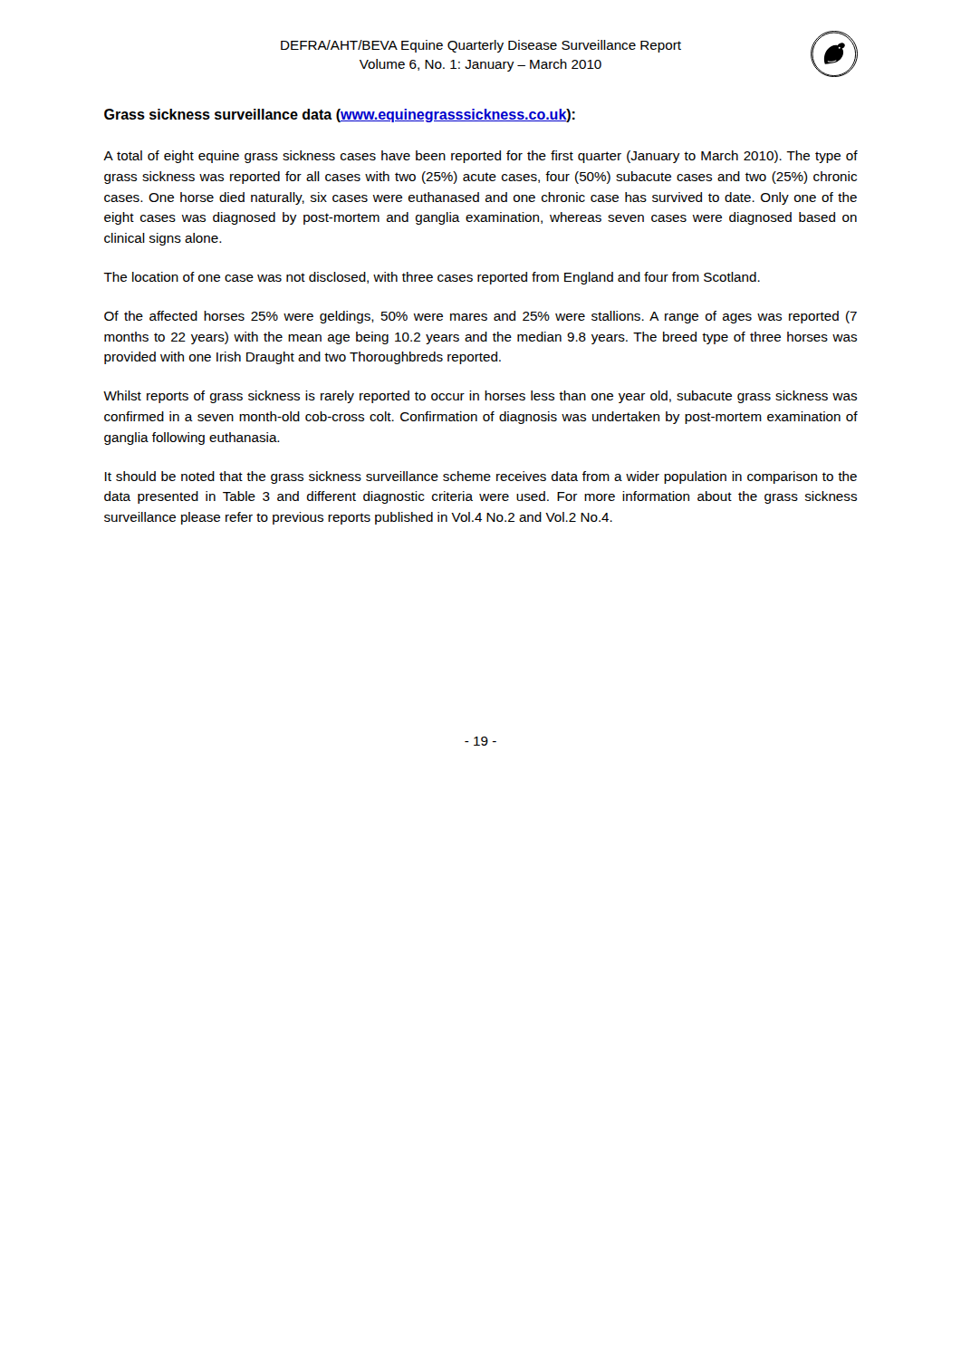DEFRA/AHT/BEVA Equine Quarterly Disease Surveillance Report
Volume 6, No. 1: January – March 2010
Grass sickness surveillance data (www.equinegrasssickness.co.uk):
A total of eight equine grass sickness cases have been reported for the first quarter (January to March 2010). The type of grass sickness was reported for all cases with two (25%) acute cases, four (50%) subacute cases and two (25%) chronic cases. One horse died naturally, six cases were euthanased and one chronic case has survived to date. Only one of the eight cases was diagnosed by post-mortem and ganglia examination, whereas seven cases were diagnosed based on clinical signs alone.
The location of one case was not disclosed, with three cases reported from England and four from Scotland.
Of the affected horses 25% were geldings, 50% were mares and 25% were stallions. A range of ages was reported (7 months to 22 years) with the mean age being 10.2 years and the median 9.8 years. The breed type of three horses was provided with one Irish Draught and two Thoroughbreds reported.
Whilst reports of grass sickness is rarely reported to occur in horses less than one year old, subacute grass sickness was confirmed in a seven month-old cob-cross colt. Confirmation of diagnosis was undertaken by post-mortem examination of ganglia following euthanasia.
It should be noted that the grass sickness surveillance scheme receives data from a wider population in comparison to the data presented in Table 3 and different diagnostic criteria were used. For more information about the grass sickness surveillance please refer to previous reports published in Vol.4 No.2 and Vol.2 No.4.
- 19 -